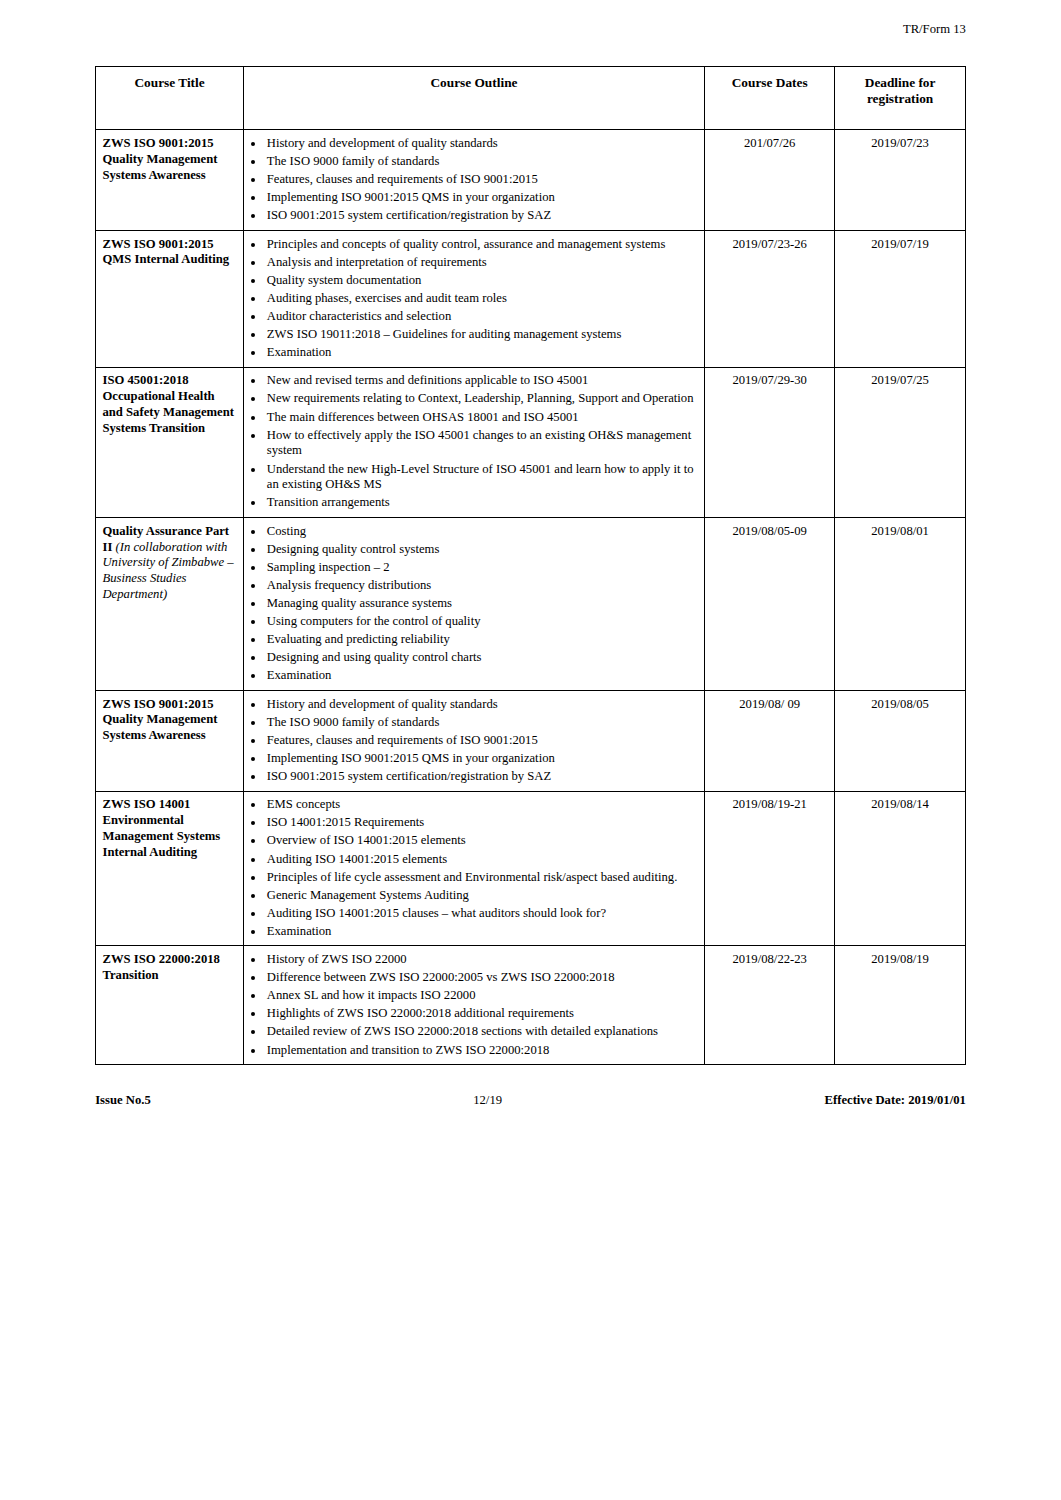TR/Form 13
| Course Title | Course Outline | Course Dates | Deadline for registration |
| --- | --- | --- | --- |
| ZWS ISO 9001:2015 Quality Management Systems Awareness | History and development of quality standards The ISO 9000 family of standards Features, clauses and requirements of ISO 9001:2015 Implementing ISO 9001:2015 QMS in your organization ISO 9001:2015 system certification/registration by SAZ | 201/07/26 | 2019/07/23 |
| ZWS ISO 9001:2015 QMS Internal Auditing | Principles and concepts of quality control, assurance and management systems Analysis and interpretation of requirements Quality system documentation Auditing phases, exercises and audit team roles Auditor characteristics and selection ZWS ISO 19011:2018 – Guidelines for auditing management systems Examination | 2019/07/23-26 | 2019/07/19 |
| ISO 45001:2018 Occupational Health and Safety Management Systems Transition | New and revised terms and definitions applicable to ISO 45001 New requirements relating to Context, Leadership, Planning, Support and Operation The main differences between OHSAS 18001 and ISO 45001 How to effectively apply the ISO 45001 changes to an existing OH&S management system Understand the new High-Level Structure of ISO 45001 and learn how to apply it to an existing OH&S MS Transition arrangements | 2019/07/29-30 | 2019/07/25 |
| Quality Assurance Part II (In collaboration with University of Zimbabwe – Business Studies Department) | Costing Designing quality control systems Sampling inspection – 2 Analysis frequency distributions Managing quality assurance systems Using computers for the control of quality Evaluating and predicting reliability Designing and using quality control charts Examination | 2019/08/05-09 | 2019/08/01 |
| ZWS ISO 9001:2015 Quality Management Systems Awareness | History and development of quality standards The ISO 9000 family of standards Features, clauses and requirements of ISO 9001:2015 Implementing ISO 9001:2015 QMS in your organization ISO 9001:2015 system certification/registration by SAZ | 2019/08/ 09 | 2019/08/05 |
| ZWS ISO 14001 Environmental Management Systems Internal Auditing | EMS concepts ISO 14001:2015 Requirements Overview of ISO 14001:2015 elements Auditing ISO 14001:2015 elements Principles of life cycle assessment and Environmental risk/aspect based auditing. Generic Management Systems Auditing Auditing ISO 14001:2015 clauses – what auditors should look for? Examination | 2019/08/19-21 | 2019/08/14 |
| ZWS ISO 22000:2018 Transition | History of ZWS ISO 22000 Difference between ZWS ISO 22000:2005 vs ZWS ISO 22000:2018 Annex SL and how it impacts ISO 22000 Highlights of ZWS ISO 22000:2018 additional requirements Detailed review of ZWS ISO 22000:2018 sections with detailed explanations Implementation and transition to ZWS ISO 22000:2018 | 2019/08/22-23 | 2019/08/19 |
Issue No.5 12/19 Effective Date: 2019/01/01